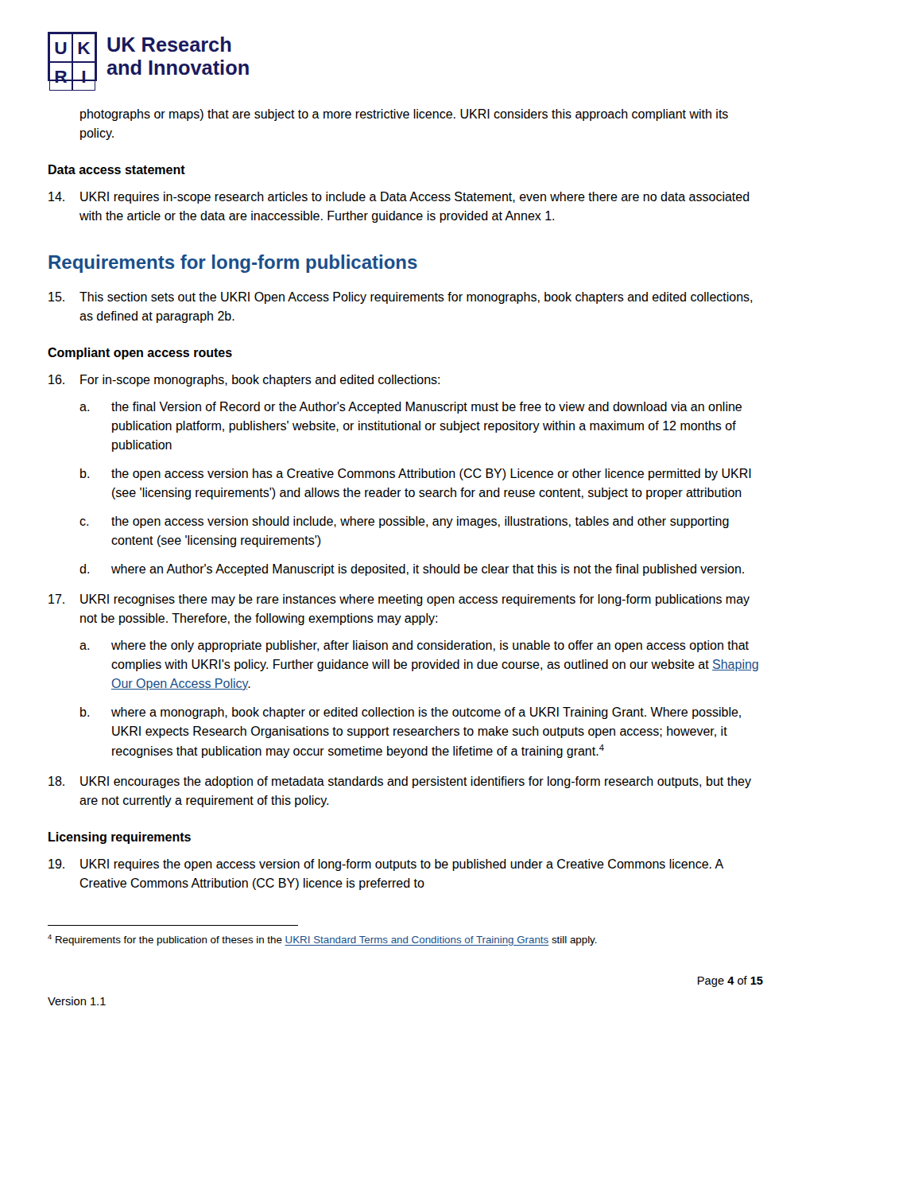UKRI
UK Research
and Innovation
photographs or maps) that are subject to a more restrictive licence. UKRI considers this approach compliant with its policy.
Data access statement
UKRI requires in-scope research articles to include a Data Access Statement, even where there are no data associated with the article or the data are inaccessible. Further guidance is provided at Annex 1.
Requirements for long-form publications
This section sets out the UKRI Open Access Policy requirements for monographs, book chapters and edited collections, as defined at paragraph 2b.
Compliant open access routes
For in-scope monographs, book chapters and edited collections:
the final Version of Record or the Author's Accepted Manuscript must be free to view and download via an online publication platform, publishers' website, or institutional or subject repository within a maximum of 12 months of publication
the open access version has a Creative Commons Attribution (CC BY) Licence or other licence permitted by UKRI (see 'licensing requirements') and allows the reader to search for and reuse content, subject to proper attribution
the open access version should include, where possible, any images, illustrations, tables and other supporting content (see 'licensing requirements')
where an Author's Accepted Manuscript is deposited, it should be clear that this is not the final published version.
UKRI recognises there may be rare instances where meeting open access requirements for long-form publications may not be possible. Therefore, the following exemptions may apply:
where the only appropriate publisher, after liaison and consideration, is unable to offer an open access option that complies with UKRI's policy. Further guidance will be provided in due course, as outlined on our website at Shaping Our Open Access Policy.
where a monograph, book chapter or edited collection is the outcome of a UKRI Training Grant. Where possible, UKRI expects Research Organisations to support researchers to make such outputs open access; however, it recognises that publication may occur sometime beyond the lifetime of a training grant.4
UKRI encourages the adoption of metadata standards and persistent identifiers for long-form research outputs, but they are not currently a requirement of this policy.
Licensing requirements
UKRI requires the open access version of long-form outputs to be published under a Creative Commons licence. A Creative Commons Attribution (CC BY) licence is preferred to
4 Requirements for the publication of theses in the UKRI Standard Terms and Conditions of Training Grants still apply.
Page 4 of 15
Version 1.1